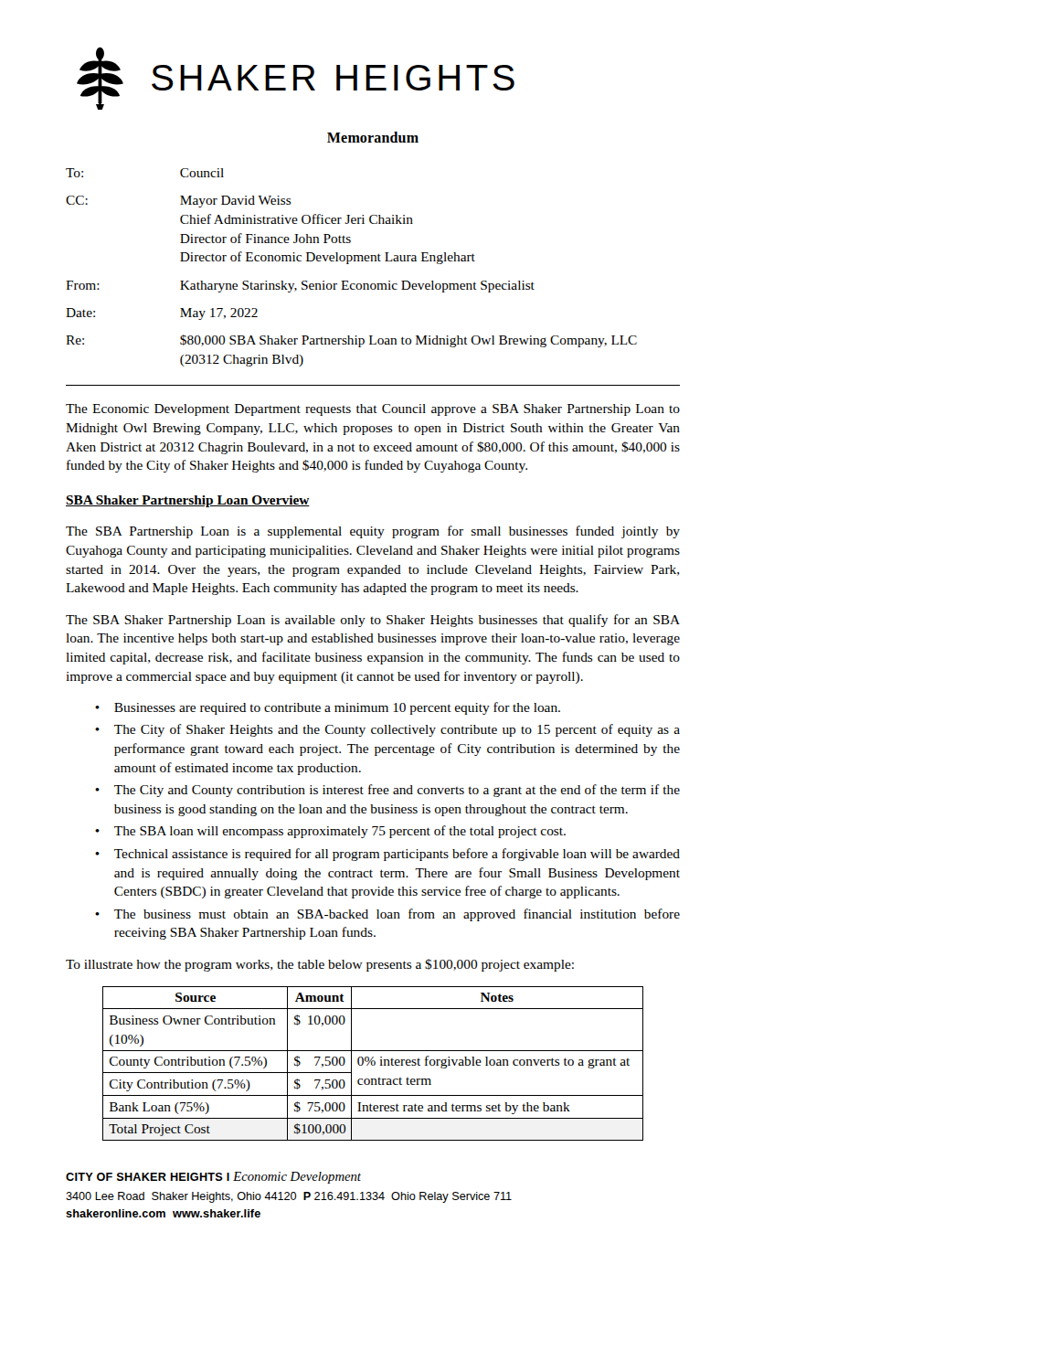SHAKER HEIGHTS
Memorandum
| To: | Council |
| CC: | Mayor David Weiss Chief Administrative Officer Jeri Chaikin Director of Finance John Potts Director of Economic Development Laura Englehart |
| From: | Katharyne Starinsky, Senior Economic Development Specialist |
| Date: | May 17, 2022 |
| Re: | $80,000 SBA Shaker Partnership Loan to Midnight Owl Brewing Company, LLC (20312 Chagrin Blvd) |
The Economic Development Department requests that Council approve a SBA Shaker Partnership Loan to Midnight Owl Brewing Company, LLC, which proposes to open in District South within the Greater Van Aken District at 20312 Chagrin Boulevard, in a not to exceed amount of $80,000. Of this amount, $40,000 is funded by the City of Shaker Heights and $40,000 is funded by Cuyahoga County.
SBA Shaker Partnership Loan Overview
The SBA Partnership Loan is a supplemental equity program for small businesses funded jointly by Cuyahoga County and participating municipalities. Cleveland and Shaker Heights were initial pilot programs started in 2014. Over the years, the program expanded to include Cleveland Heights, Fairview Park, Lakewood and Maple Heights. Each community has adapted the program to meet its needs.
The SBA Shaker Partnership Loan is available only to Shaker Heights businesses that qualify for an SBA loan. The incentive helps both start-up and established businesses improve their loan-to-value ratio, leverage limited capital, decrease risk, and facilitate business expansion in the community. The funds can be used to improve a commercial space and buy equipment (it cannot be used for inventory or payroll).
Businesses are required to contribute a minimum 10 percent equity for the loan.
The City of Shaker Heights and the County collectively contribute up to 15 percent of equity as a performance grant toward each project. The percentage of City contribution is determined by the amount of estimated income tax production.
The City and County contribution is interest free and converts to a grant at the end of the term if the business is good standing on the loan and the business is open throughout the contract term.
The SBA loan will encompass approximately 75 percent of the total project cost.
Technical assistance is required for all program participants before a forgivable loan will be awarded and is required annually doing the contract term. There are four Small Business Development Centers (SBDC) in greater Cleveland that provide this service free of charge to applicants.
The business must obtain an SBA-backed loan from an approved financial institution before receiving SBA Shaker Partnership Loan funds.
To illustrate how the program works, the table below presents a $100,000 project example:
| Source | Amount | Notes |
| --- | --- | --- |
| Business Owner Contribution (10%) | $ 10,000 | |
| County Contribution (7.5%) | $ 7,500 | 0% interest forgivable loan converts to a grant at contract term |
| City Contribution (7.5%) | $ 7,500 |
| Bank Loan (75%) | $ 75,000 | Interest rate and terms set by the bank |
| Total Project Cost | $ 100,000 | |
CITY OF SHAKER HEIGHTS I Economic Development
3400 Lee Road Shaker Heights, Ohio 44120 P 216.491.1334 Ohio Relay Service 711
shakeronline.com www.shaker.life